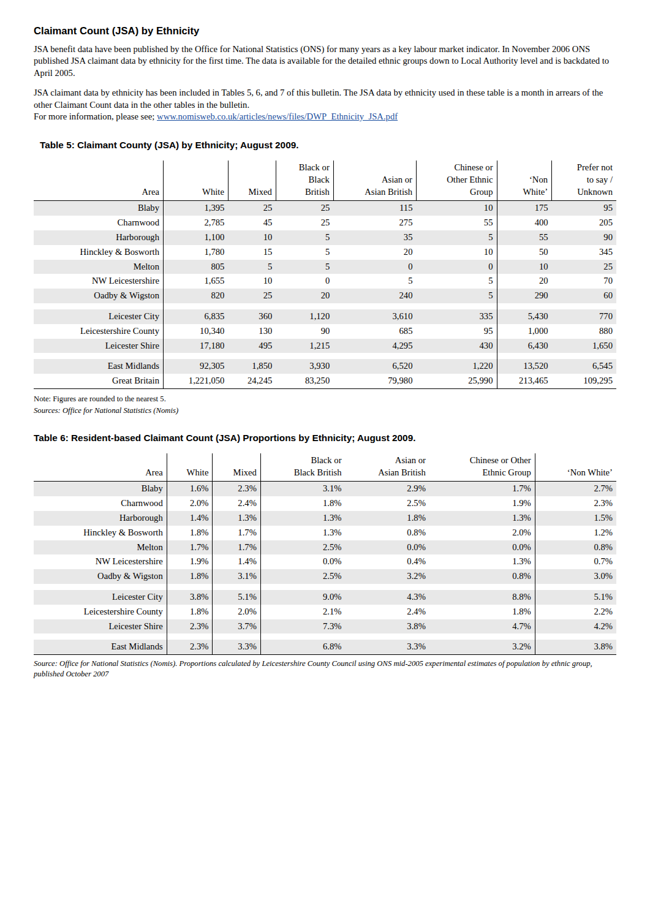Claimant Count (JSA) by Ethnicity
JSA benefit data have been published by the Office for National Statistics (ONS) for many years as a key labour market indicator. In November 2006 ONS published JSA claimant data by ethnicity for the first time. The data is available for the detailed ethnic groups down to Local Authority level and is backdated to April 2005.
JSA claimant data by ethnicity has been included in Tables 5, 6, and 7 of this bulletin. The JSA data by ethnicity used in these table is a month in arrears of the other Claimant Count data in the other tables in the bulletin.
For more information, please see; www.nomisweb.co.uk/articles/news/files/DWP_Ethnicity_JSA.pdf
Table 5: Claimant County (JSA) by Ethnicity; August 2009.
| Area | White | Mixed | Black or Black British | Asian or Asian British | Chinese or Other Ethnic Group | ‘Non White’ | Prefer not to say / Unknown |
| --- | --- | --- | --- | --- | --- | --- | --- |
| Blaby | 1,395 | 25 | 25 | 115 | 10 | 175 | 95 |
| Charnwood | 2,785 | 45 | 25 | 275 | 55 | 400 | 205 |
| Harborough | 1,100 | 10 | 5 | 35 | 5 | 55 | 90 |
| Hinckley & Bosworth | 1,780 | 15 | 5 | 20 | 10 | 50 | 345 |
| Melton | 805 | 5 | 5 | 0 | 0 | 10 | 25 |
| NW Leicestershire | 1,655 | 10 | 0 | 5 | 5 | 20 | 70 |
| Oadby & Wigston | 820 | 25 | 20 | 240 | 5 | 290 | 60 |
| Leicester City | 6,835 | 360 | 1,120 | 3,610 | 335 | 5,430 | 770 |
| Leicestershire County | 10,340 | 130 | 90 | 685 | 95 | 1,000 | 880 |
| Leicester Shire | 17,180 | 495 | 1,215 | 4,295 | 430 | 6,430 | 1,650 |
| East Midlands | 92,305 | 1,850 | 3,930 | 6,520 | 1,220 | 13,520 | 6,545 |
| Great Britain | 1,221,050 | 24,245 | 83,250 | 79,980 | 25,990 | 213,465 | 109,295 |
Note: Figures are rounded to the nearest 5.
Sources: Office for National Statistics (Nomis)
Table 6: Resident-based Claimant Count (JSA) Proportions by Ethnicity; August 2009.
| Area | White | Mixed | Black or Black British | Asian or Asian British | Chinese or Other Ethnic Group | ‘Non White’ |
| --- | --- | --- | --- | --- | --- | --- |
| Blaby | 1.6% | 2.3% | 3.1% | 2.9% | 1.7% | 2.7% |
| Charnwood | 2.0% | 2.4% | 1.8% | 2.5% | 1.9% | 2.3% |
| Harborough | 1.4% | 1.3% | 1.3% | 1.8% | 1.3% | 1.5% |
| Hinckley & Bosworth | 1.8% | 1.7% | 1.3% | 0.8% | 2.0% | 1.2% |
| Melton | 1.7% | 1.7% | 2.5% | 0.0% | 0.0% | 0.8% |
| NW Leicestershire | 1.9% | 1.4% | 0.0% | 0.4% | 1.3% | 0.7% |
| Oadby & Wigston | 1.8% | 3.1% | 2.5% | 3.2% | 0.8% | 3.0% |
| Leicester City | 3.8% | 5.1% | 9.0% | 4.3% | 8.8% | 5.1% |
| Leicestershire County | 1.8% | 2.0% | 2.1% | 2.4% | 1.8% | 2.2% |
| Leicester Shire | 2.3% | 3.7% | 7.3% | 3.8% | 4.7% | 4.2% |
| East Midlands | 2.3% | 3.3% | 6.8% | 3.3% | 3.2% | 3.8% |
Source: Office for National Statistics (Nomis). Proportions calculated by Leicestershire County Council using ONS mid-2005 experimental estimates of population by ethnic group, published October 2007